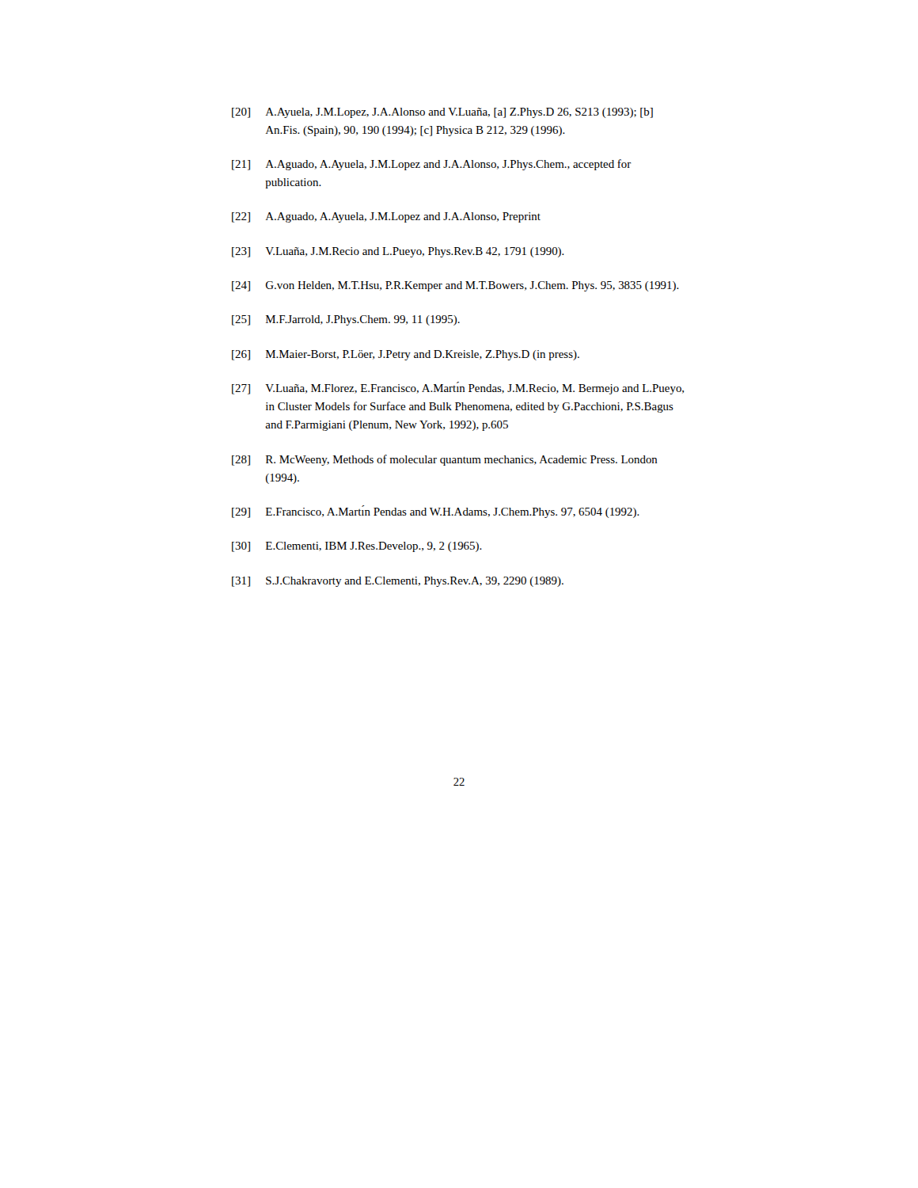[20] A.Ayuela, J.M.Lopez, J.A.Alonso and V.Luaña, [a] Z.Phys.D 26, S213 (1993); [b] An.Fis. (Spain), 90, 190 (1994); [c] Physica B 212, 329 (1996).
[21] A.Aguado, A.Ayuela, J.M.Lopez and J.A.Alonso, J.Phys.Chem., accepted for publication.
[22] A.Aguado, A.Ayuela, J.M.Lopez and J.A.Alonso, Preprint
[23] V.Luaña, J.M.Recio and L.Pueyo, Phys.Rev.B 42, 1791 (1990).
[24] G.von Helden, M.T.Hsu, P.R.Kemper and M.T.Bowers, J.Chem. Phys. 95, 3835 (1991).
[25] M.F.Jarrold, J.Phys.Chem. 99, 11 (1995).
[26] M.Maier-Borst, P.Löer, J.Petry and D.Kreisle, Z.Phys.D (in press).
[27] V.Luaña, M.Florez, E.Francisco, A.Martı́n Pendas, J.M.Recio, M. Bermejo and L.Pueyo, in Cluster Models for Surface and Bulk Phenomena, edited by G.Pacchioni, P.S.Bagus and F.Parmigiani (Plenum, New York, 1992), p.605
[28] R. McWeeny, Methods of molecular quantum mechanics, Academic Press. London (1994).
[29] E.Francisco, A.Martı́n Pendas and W.H.Adams, J.Chem.Phys. 97, 6504 (1992).
[30] E.Clementi, IBM J.Res.Develop., 9, 2 (1965).
[31] S.J.Chakravorty and E.Clementi, Phys.Rev.A, 39, 2290 (1989).
22